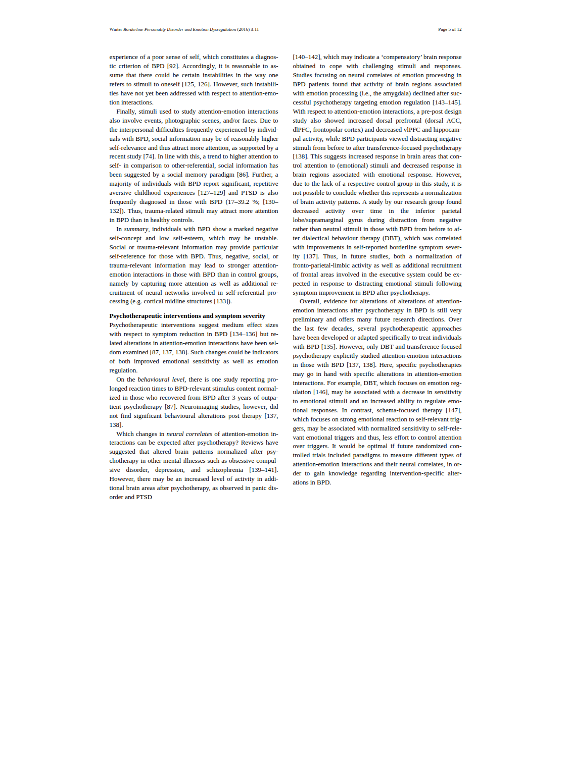Winter Borderline Personality Disorder and Emotion Dysregulation (2016) 3:11
Page 5 of 12
experience of a poor sense of self, which constitutes a diagnostic criterion of BPD [92]. Accordingly, it is reasonable to assume that there could be certain instabilities in the way one refers to stimuli to oneself [125, 126]. However, such instabilities have not yet been addressed with respect to attention-emotion interactions.
Finally, stimuli used to study attention-emotion interactions also involve events, photographic scenes, and/or faces. Due to the interpersonal difficulties frequently experienced by individuals with BPD, social information may be of reasonably higher self-relevance and thus attract more attention, as supported by a recent study [74]. In line with this, a trend to higher attention to self- in comparison to other-referential, social information has been suggested by a social memory paradigm [86]. Further, a majority of individuals with BPD report significant, repetitive aversive childhood experiences [127–129] and PTSD is also frequently diagnosed in those with BPD (17–39.2 %; [130–132]). Thus, trauma-related stimuli may attract more attention in BPD than in healthy controls.
In summary, individuals with BPD show a marked negative self-concept and low self-esteem, which may be unstable. Social or trauma-relevant information may provide particular self-reference for those with BPD. Thus, negative, social, or trauma-relevant information may lead to stronger attention-emotion interactions in those with BPD than in control groups, namely by capturing more attention as well as additional recruitment of neural networks involved in self-referential processing (e.g. cortical midline structures [133]).
Psychotherapeutic interventions and symptom severity
Psychotherapeutic interventions suggest medium effect sizes with respect to symptom reduction in BPD [134–136] but related alterations in attention-emotion interactions have been seldom examined [87, 137, 138]. Such changes could be indicators of both improved emotional sensitivity as well as emotion regulation.
On the behavioural level, there is one study reporting prolonged reaction times to BPD-relevant stimulus content normalized in those who recovered from BPD after 3 years of outpatient psychotherapy [87]. Neuroimaging studies, however, did not find significant behavioural alterations post therapy [137, 138].
Which changes in neural correlates of attention-emotion interactions can be expected after psychotherapy? Reviews have suggested that altered brain patterns normalized after psychotherapy in other mental illnesses such as obsessive-compulsive disorder, depression, and schizophrenia [139–141]. However, there may be an increased level of activity in additional brain areas after psychotherapy, as observed in panic disorder and PTSD
[140–142], which may indicate a ‘compensatory’ brain response obtained to cope with challenging stimuli and responses. Studies focusing on neural correlates of emotion processing in BPD patients found that activity of brain regions associated with emotion processing (i.e., the amygdala) declined after successful psychotherapy targeting emotion regulation [143–145]. With respect to attention-emotion interactions, a pre-post design study also showed increased dorsal prefrontal (dorsal ACC, dlPFC, frontopolar cortex) and decreased vlPFC and hippocampal activity, while BPD participants viewed distracting negative stimuli from before to after transference-focused psychotherapy [138]. This suggests increased response in brain areas that control attention to (emotional) stimuli and decreased response in brain regions associated with emotional response. However, due to the lack of a respective control group in this study, it is not possible to conclude whether this represents a normalization of brain activity patterns. A study by our research group found decreased activity over time in the inferior parietal lobe/supramarginal gyrus during distraction from negative rather than neutral stimuli in those with BPD from before to after dialectical behaviour therapy (DBT), which was correlated with improvements in self-reported borderline symptom severity [137]. Thus, in future studies, both a normalization of fronto-parietal-limbic activity as well as additional recruitment of frontal areas involved in the executive system could be expected in response to distracting emotional stimuli following symptom improvement in BPD after psychotherapy.
Overall, evidence for alterations of alterations of attention-emotion interactions after psychotherapy in BPD is still very preliminary and offers many future research directions. Over the last few decades, several psychotherapeutic approaches have been developed or adapted specifically to treat individuals with BPD [135]. However, only DBT and transference-focused psychotherapy explicitly studied attention-emotion interactions in those with BPD [137, 138]. Here, specific psychotherapies may go in hand with specific alterations in attention-emotion interactions. For example, DBT, which focuses on emotion regulation [146], may be associated with a decrease in sensitivity to emotional stimuli and an increased ability to regulate emotional responses. In contrast, schema-focused therapy [147], which focuses on strong emotional reaction to self-relevant triggers, may be associated with normalized sensitivity to self-relevant emotional triggers and thus, less effort to control attention over triggers. It would be optimal if future randomized controlled trials included paradigms to measure different types of attention-emotion interactions and their neural correlates, in order to gain knowledge regarding intervention-specific alterations in BPD.